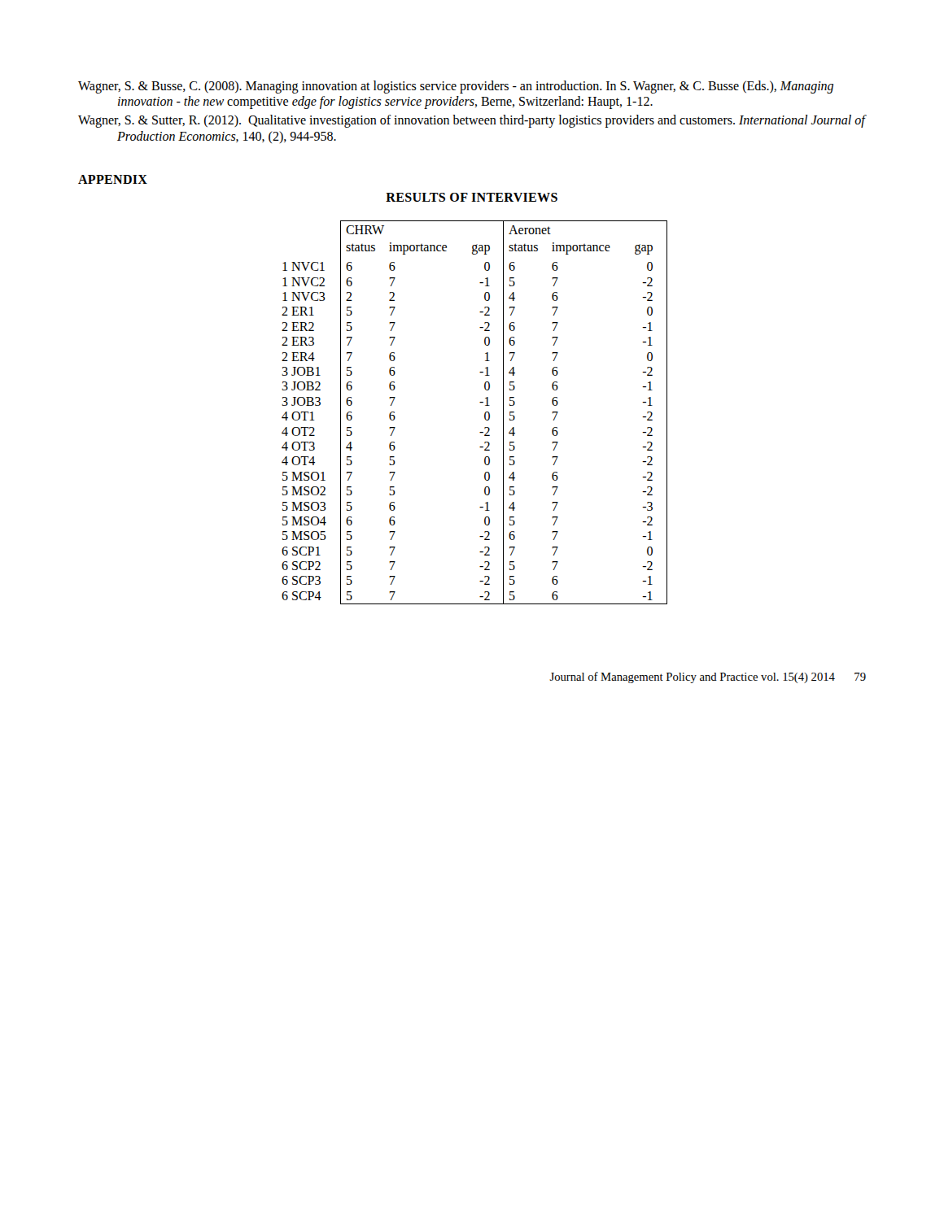Wagner, S. & Busse, C. (2008). Managing innovation at logistics service providers - an introduction. In S. Wagner, & C. Busse (Eds.), Managing innovation - the new competitive edge for logistics service providers, Berne, Switzerland: Haupt, 1-12.
Wagner, S. & Sutter, R. (2012). Qualitative investigation of innovation between third-party logistics providers and customers. International Journal of Production Economics, 140, (2), 944-958.
APPENDIX
RESULTS OF INTERVIEWS
| | CHRW | Aeronet | |
| | status | importance | gap | status | importance | gap |
| 1 NVC1 | 6 | 6 | 0 | 6 | 6 | 0 |
| 1 NVC2 | 6 | 7 | -1 | 5 | 7 | -2 |
| 1 NVC3 | 2 | 2 | 0 | 4 | 6 | -2 |
| 2 ER1 | 5 | 7 | -2 | 7 | 7 | 0 |
| 2 ER2 | 5 | 7 | -2 | 6 | 7 | -1 |
| 2 ER3 | 7 | 7 | 0 | 6 | 7 | -1 |
| 2 ER4 | 7 | 6 | 1 | 7 | 7 | 0 |
| 3 JOB1 | 5 | 6 | -1 | 4 | 6 | -2 |
| 3 JOB2 | 6 | 6 | 0 | 5 | 6 | -1 |
| 3 JOB3 | 6 | 7 | -1 | 5 | 6 | -1 |
| 4 OT1 | 6 | 6 | 0 | 5 | 7 | -2 |
| 4 OT2 | 5 | 7 | -2 | 4 | 6 | -2 |
| 4 OT3 | 4 | 6 | -2 | 5 | 7 | -2 |
| 4 OT4 | 5 | 5 | 0 | 5 | 7 | -2 |
| 5 MSO1 | 7 | 7 | 0 | 4 | 6 | -2 |
| 5 MSO2 | 5 | 5 | 0 | 5 | 7 | -2 |
| 5 MSO3 | 5 | 6 | -1 | 4 | 7 | -3 |
| 5 MSO4 | 6 | 6 | 0 | 5 | 7 | -2 |
| 5 MSO5 | 5 | 7 | -2 | 6 | 7 | -1 |
| 6 SCP1 | 5 | 7 | -2 | 7 | 7 | 0 |
| 6 SCP2 | 5 | 7 | -2 | 5 | 7 | -2 |
| 6 SCP3 | 5 | 7 | -2 | 5 | 6 | -1 |
| 6 SCP4 | 5 | 7 | -2 | 5 | 6 | -1 |
Journal of Management Policy and Practice vol. 15(4) 201479